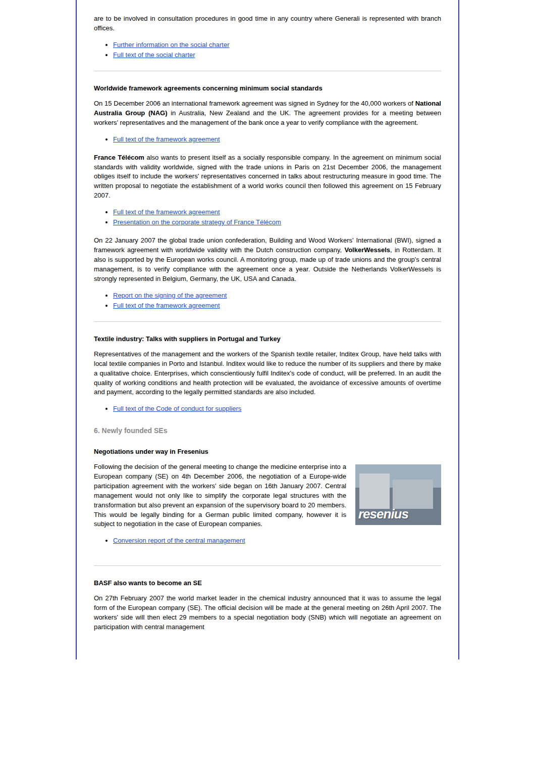are to be involved in consultation procedures in good time in any country where Generali is represented with branch offices.
Further information on the social charter
Full text of the social charter
Worldwide framework agreements concerning minimum social standards
On 15 December 2006 an international framework agreement was signed in Sydney for the 40,000 workers of National Australia Group (NAG) in Australia, New Zealand and the UK. The agreement provides for a meeting between workers' representatives and the management of the bank once a year to verify compliance with the agreement.
Full text of the framework agreement
France Télécom also wants to present itself as a socially responsible company. In the agreement on minimum social standards with validity worldwide, signed with the trade unions in Paris on 21st December 2006, the management obliges itself to include the workers' representatives concerned in talks about restructuring measure in good time. The written proposal to negotiate the establishment of a world works council then followed this agreement on 15 February 2007.
Full text of the framework agreement
Presentation on the corporate strategy of France Télécom
On 22 January 2007 the global trade union confederation, Building and Wood Workers' International (BWI), signed a framework agreement with worldwide validity with the Dutch construction company, VolkerWessels, in Rotterdam. It also is supported by the European works council. A monitoring group, made up of trade unions and the group's central management, is to verify compliance with the agreement once a year. Outside the Netherlands VolkerWessels is strongly represented in Belgium, Germany, the UK, USA and Canada.
Report on the signing of the agreement
Full text of the framework agreement
Textile industry: Talks with suppliers in Portugal and Turkey
Representatives of the management and the workers of the Spanish textile retailer, Inditex Group, have held talks with local textile companies in Porto and Istanbul. Inditex would like to reduce the number of its suppliers and there by make a qualitative choice. Enterprises, which conscientiously fulfil Inditex's code of conduct, will be preferred. In an audit the quality of working conditions and health protection will be evaluated, the avoidance of excessive amounts of overtime and payment, according to the legally permitted standards are also included.
Full text of the Code of conduct for suppliers
6. Newly founded SEs
Negotiations under way in Fresenius
resenius
Following the decision of the general meeting to change the medicine enterprise into a European company (SE) on 4th December 2006, the negotiation of a Europe-wide participation agreement with the workers' side began on 16th January 2007. Central management would not only like to simplify the corporate legal structures with the transformation but also prevent an expansion of the supervisory board to 20 members. This would be legally binding for a German public limited company, however it is subject to negotiation in the case of European companies.
Conversion report of the central management
BASF also wants to become an SE
On 27th February 2007 the world market leader in the chemical industry announced that it was to assume the legal form of the European company (SE). The official decision will be made at the general meeting on 26th April 2007. The workers' side will then elect 29 members to a special negotiation body (SNB) which will negotiate an agreement on participation with central management